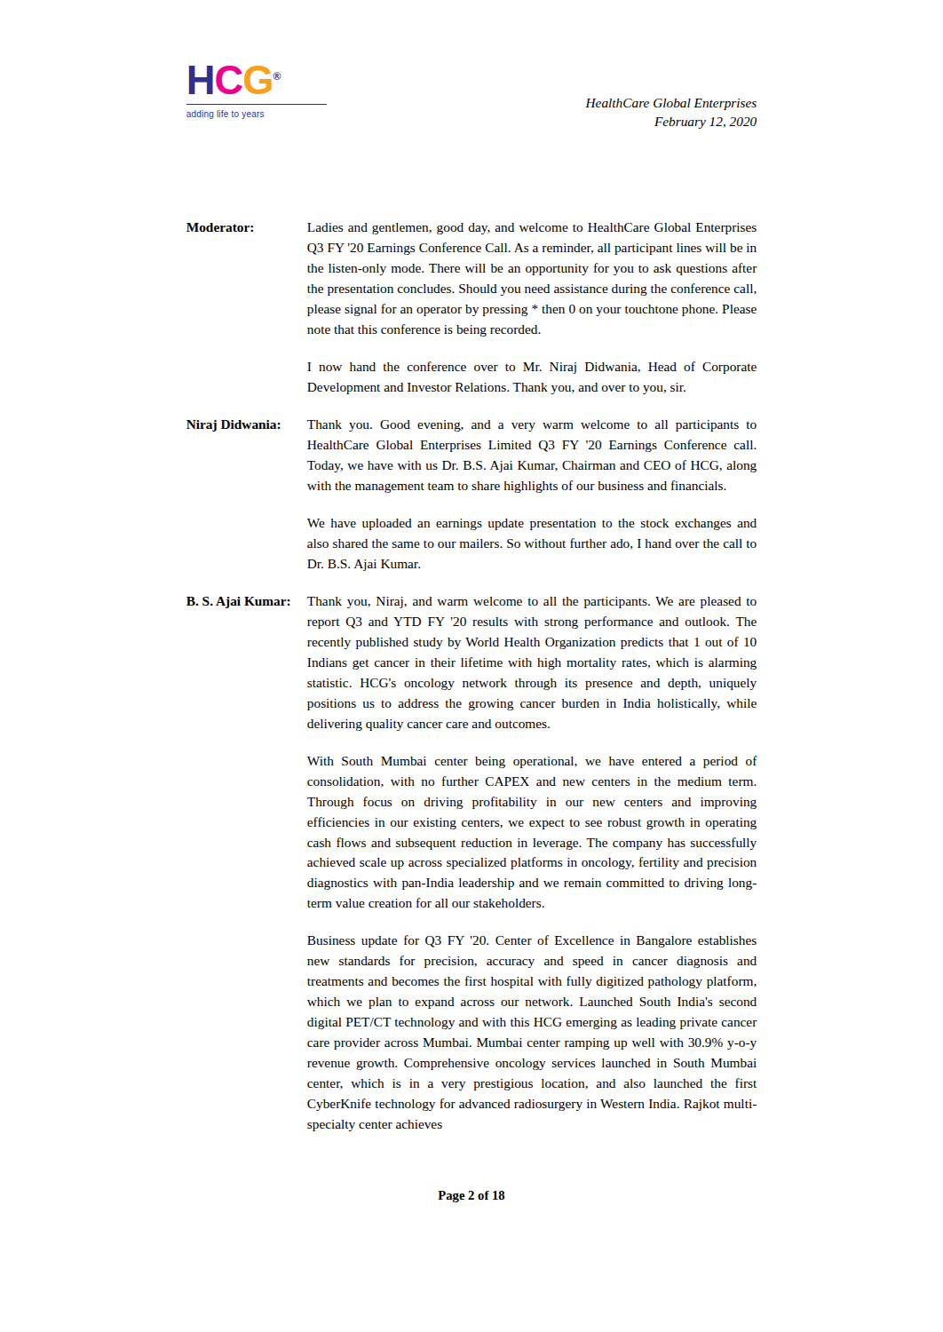HCG®
adding life to years
HealthCare Global Enterprises
February 12, 2020
| Moderator: | Ladies and gentlemen, good day, and welcome to HealthCare Global Enterprises Q3 FY '20 Earnings Conference Call. As a reminder, all participant lines will be in the listen-only mode. There will be an opportunity for you to ask questions after the presentation concludes. Should you need assistance during the conference call, please signal for an operator by pressing * then 0 on your touchtone phone. Please note that this conference is being recorded. I now hand the conference over to Mr. Niraj Didwania, Head of Corporate Development and Investor Relations. Thank you, and over to you, sir. |
| Niraj Didwania: | Thank you. Good evening, and a very warm welcome to all participants to HealthCare Global Enterprises Limited Q3 FY '20 Earnings Conference call. Today, we have with us Dr. B.S. Ajai Kumar, Chairman and CEO of HCG, along with the management team to share highlights of our business and financials. We have uploaded an earnings update presentation to the stock exchanges and also shared the same to our mailers. So without further ado, I hand over the call to Dr. B.S. Ajai Kumar. |
| B. S. Ajai Kumar: | Thank you, Niraj, and warm welcome to all the participants. We are pleased to report Q3 and YTD FY '20 results with strong performance and outlook. The recently published study by World Health Organization predicts that 1 out of 10 Indians get cancer in their lifetime with high mortality rates, which is alarming statistic. HCG's oncology network through its presence and depth, uniquely positions us to address the growing cancer burden in India holistically, while delivering quality cancer care and outcomes. With South Mumbai center being operational, we have entered a period of consolidation, with no further CAPEX and new centers in the medium term. Through focus on driving profitability in our new centers and improving efficiencies in our existing centers, we expect to see robust growth in operating cash flows and subsequent reduction in leverage. The company has successfully achieved scale up across specialized platforms in oncology, fertility and precision diagnostics with pan-India leadership and we remain committed to driving long-term value creation for all our stakeholders. Business update for Q3 FY '20. Center of Excellence in Bangalore establishes new standards for precision, accuracy and speed in cancer diagnosis and treatments and becomes the first hospital with fully digitized pathology platform, which we plan to expand across our network. Launched South India's second digital PET/CT technology and with this HCG emerging as leading private cancer care provider across Mumbai. Mumbai center ramping up well with 30.9% y-o-y revenue growth. Comprehensive oncology services launched in South Mumbai center, which is in a very prestigious location, and also launched the first CyberKnife technology for advanced radiosurgery in Western India. Rajkot multi-specialty center achieves |
Page 2 of 18